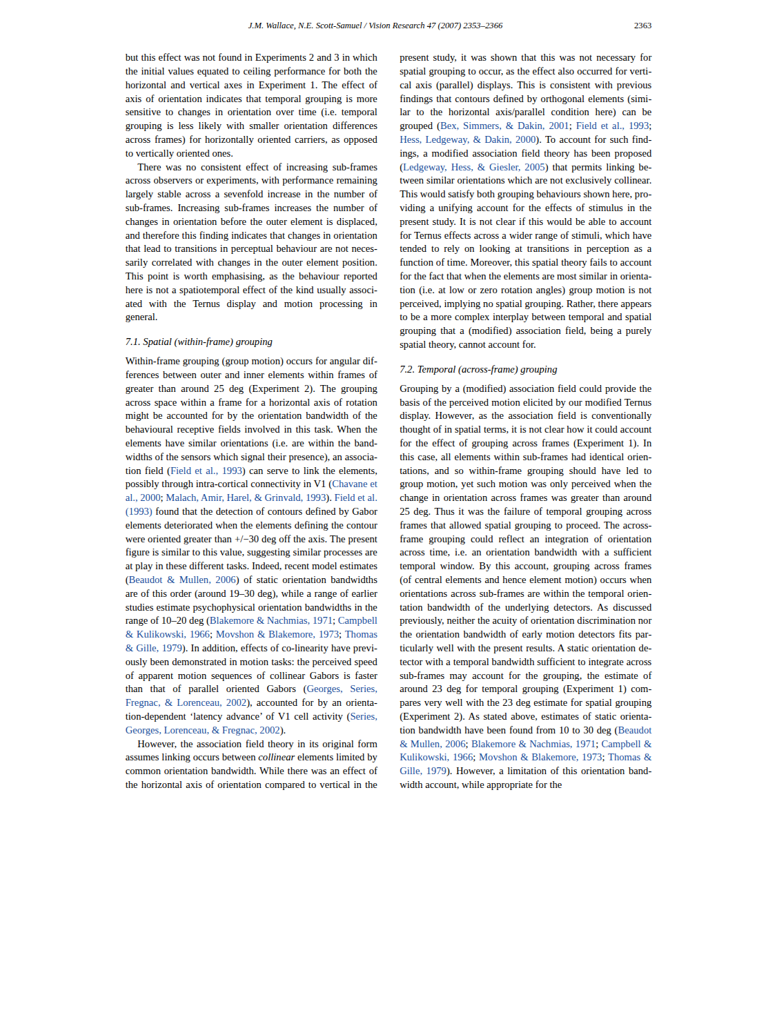J.M. Wallace, N.E. Scott-Samuel / Vision Research 47 (2007) 2353–2366
2363
but this effect was not found in Experiments 2 and 3 in which the initial values equated to ceiling performance for both the horizontal and vertical axes in Experiment 1. The effect of axis of orientation indicates that temporal grouping is more sensitive to changes in orientation over time (i.e. temporal grouping is less likely with smaller orientation differences across frames) for horizontally oriented carriers, as opposed to vertically oriented ones.
There was no consistent effect of increasing sub-frames across observers or experiments, with performance remaining largely stable across a sevenfold increase in the number of sub-frames. Increasing sub-frames increases the number of changes in orientation before the outer element is displaced, and therefore this finding indicates that changes in orientation that lead to transitions in perceptual behaviour are not necessarily correlated with changes in the outer element position. This point is worth emphasising, as the behaviour reported here is not a spatiotemporal effect of the kind usually associated with the Ternus display and motion processing in general.
7.1. Spatial (within-frame) grouping
Within-frame grouping (group motion) occurs for angular differences between outer and inner elements within frames of greater than around 25 deg (Experiment 2). The grouping across space within a frame for a horizontal axis of rotation might be accounted for by the orientation bandwidth of the behavioural receptive fields involved in this task. When the elements have similar orientations (i.e. are within the bandwidths of the sensors which signal their presence), an association field (Field et al., 1993) can serve to link the elements, possibly through intra-cortical connectivity in V1 (Chavane et al., 2000; Malach, Amir, Harel, & Grinvald, 1993). Field et al. (1993) found that the detection of contours defined by Gabor elements deteriorated when the elements defining the contour were oriented greater than +/−30 deg off the axis. The present figure is similar to this value, suggesting similar processes are at play in these different tasks. Indeed, recent model estimates (Beaudot & Mullen, 2006) of static orientation bandwidths are of this order (around 19–30 deg), while a range of earlier studies estimate psychophysical orientation bandwidths in the range of 10–20 deg (Blakemore & Nachmias, 1971; Campbell & Kulikowski, 1966; Movshon & Blakemore, 1973; Thomas & Gille, 1979). In addition, effects of co-linearity have previously been demonstrated in motion tasks: the perceived speed of apparent motion sequences of collinear Gabors is faster than that of parallel oriented Gabors (Georges, Series, Fregnac, & Lorenceau, 2002), accounted for by an orientation-dependent ‘latency advance’ of V1 cell activity (Series, Georges, Lorenceau, & Fregnac, 2002).
However, the association field theory in its original form assumes linking occurs between collinear elements limited by common orientation bandwidth. While there was an effect of the horizontal axis of orientation compared to vertical in the present study, it was shown that this was not necessary for spatial grouping to occur, as the effect also occurred for vertical axis (parallel) displays. This is consistent with previous findings that contours defined by orthogonal elements (similar to the horizontal axis/parallel condition here) can be grouped (Bex, Simmers, & Dakin, 2001; Field et al., 1993; Hess, Ledgeway, & Dakin, 2000). To account for such findings, a modified association field theory has been proposed (Ledgeway, Hess, & Giesler, 2005) that permits linking between similar orientations which are not exclusively collinear. This would satisfy both grouping behaviours shown here, providing a unifying account for the effects of stimulus in the present study. It is not clear if this would be able to account for Ternus effects across a wider range of stimuli, which have tended to rely on looking at transitions in perception as a function of time. Moreover, this spatial theory fails to account for the fact that when the elements are most similar in orientation (i.e. at low or zero rotation angles) group motion is not perceived, implying no spatial grouping. Rather, there appears to be a more complex interplay between temporal and spatial grouping that a (modified) association field, being a purely spatial theory, cannot account for.
7.2. Temporal (across-frame) grouping
Grouping by a (modified) association field could provide the basis of the perceived motion elicited by our modified Ternus display. However, as the association field is conventionally thought of in spatial terms, it is not clear how it could account for the effect of grouping across frames (Experiment 1). In this case, all elements within sub-frames had identical orientations, and so within-frame grouping should have led to group motion, yet such motion was only perceived when the change in orientation across frames was greater than around 25 deg. Thus it was the failure of temporal grouping across frames that allowed spatial grouping to proceed. The across-frame grouping could reflect an integration of orientation across time, i.e. an orientation bandwidth with a sufficient temporal window. By this account, grouping across frames (of central elements and hence element motion) occurs when orientations across sub-frames are within the temporal orientation bandwidth of the underlying detectors. As discussed previously, neither the acuity of orientation discrimination nor the orientation bandwidth of early motion detectors fits particularly well with the present results. A static orientation detector with a temporal bandwidth sufficient to integrate across sub-frames may account for the grouping, the estimate of around 23 deg for temporal grouping (Experiment 1) compares very well with the 23 deg estimate for spatial grouping (Experiment 2). As stated above, estimates of static orientation bandwidth have been found from 10 to 30 deg (Beaudot & Mullen, 2006; Blakemore & Nachmias, 1971; Campbell & Kulikowski, 1966; Movshon & Blakemore, 1973; Thomas & Gille, 1979). However, a limitation of this orientation bandwidth account, while appropriate for the